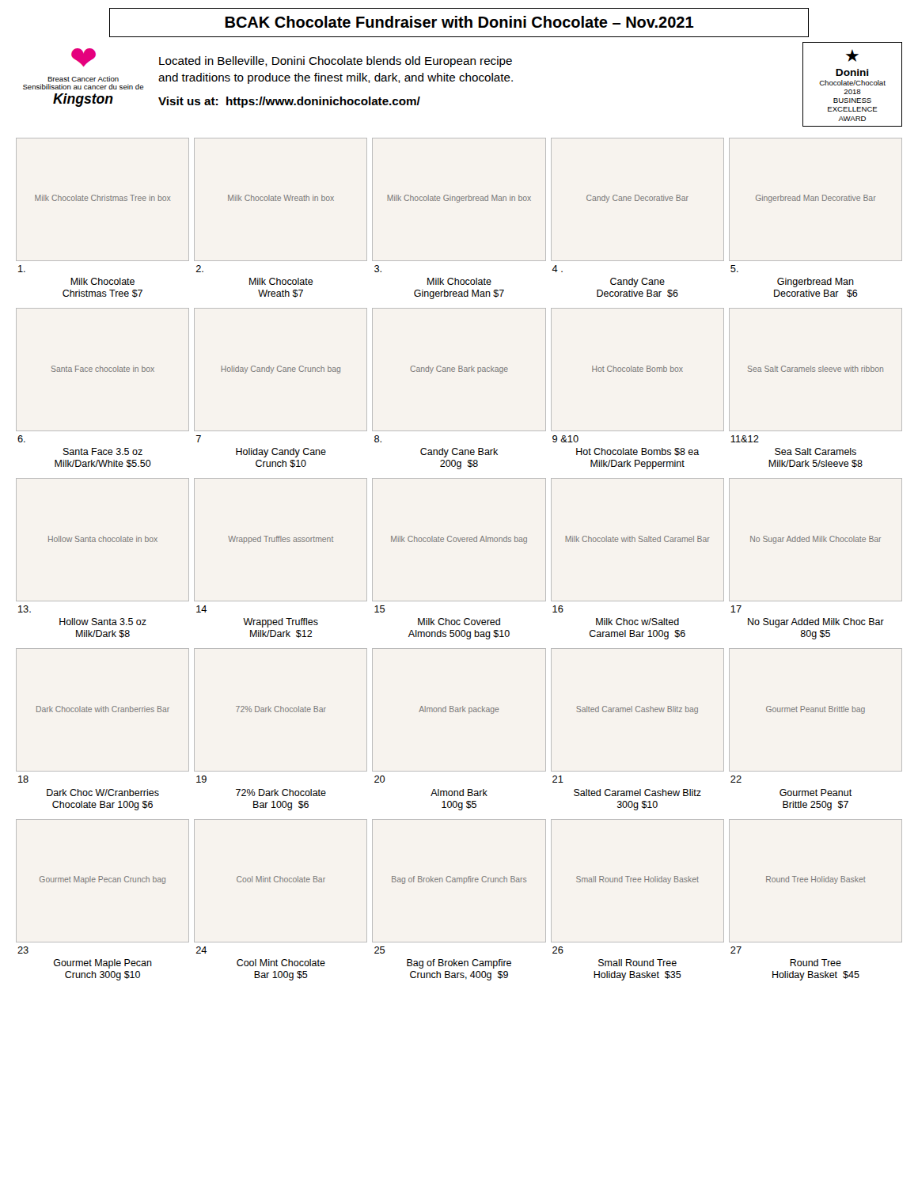BCAK Chocolate Fundraiser with Donini Chocolate – Nov.2021
❤
Breast Cancer Action
Sensibilisation au cancer du sein de
Kingston
Located in Belleville, Donini Chocolate blends old European recipe
and traditions to produce the finest milk, dark, and white chocolate.
Visit us at: https://www.doninichocolate.com/
★
Donini
Chocolate/Chocolat
2018
BUSINESS
EXCELLENCE
AWARD
Milk Chocolate Christmas Tree in box
1.
Milk Chocolate
Christmas Tree $7
Milk Chocolate Wreath in box
2.
Milk Chocolate
Wreath $7
Milk Chocolate Gingerbread Man in box
3.
Milk Chocolate
Gingerbread Man $7
Candy Cane Decorative Bar
4 .
Candy Cane
Decorative Bar $6
Gingerbread Man Decorative Bar
5.
Gingerbread Man
Decorative Bar $6
Santa Face chocolate in box
6.
Santa Face 3.5 oz
Milk/Dark/White $5.50
Holiday Candy Cane Crunch bag
7
Holiday Candy Cane
Crunch $10
Candy Cane Bark package
8.
Candy Cane Bark
200g $8
Hot Chocolate Bomb box
9 &10
Hot Chocolate Bombs $8 ea
Milk/Dark Peppermint
Sea Salt Caramels sleeve with ribbon
11&12
Sea Salt Caramels
Milk/Dark 5/sleeve $8
Hollow Santa chocolate in box
13.
Hollow Santa 3.5 oz
Milk/Dark $8
Wrapped Truffles assortment
14
Wrapped Truffles
Milk/Dark $12
Milk Chocolate Covered Almonds bag
15
Milk Choc Covered
Almonds 500g bag $10
Milk Chocolate with Salted Caramel Bar
16
Milk Choc w/Salted
Caramel Bar 100g $6
No Sugar Added Milk Chocolate Bar
17
No Sugar Added Milk Choc Bar
80g $5
Dark Chocolate with Cranberries Bar
18
Dark Choc W/Cranberries
Chocolate Bar 100g $6
72% Dark Chocolate Bar
19
72% Dark Chocolate
Bar 100g $6
Almond Bark package
20
Almond Bark
100g $5
Salted Caramel Cashew Blitz bag
21
Salted Caramel Cashew Blitz
300g $10
Gourmet Peanut Brittle bag
22
Gourmet Peanut
Brittle 250g $7
Gourmet Maple Pecan Crunch bag
23
Gourmet Maple Pecan
Crunch 300g $10
Cool Mint Chocolate Bar
24
Cool Mint Chocolate
Bar 100g $5
Bag of Broken Campfire Crunch Bars
25
Bag of Broken Campfire
Crunch Bars, 400g $9
Small Round Tree Holiday Basket
26
Small Round Tree
Holiday Basket $35
Round Tree Holiday Basket
27
Round Tree
Holiday Basket $45